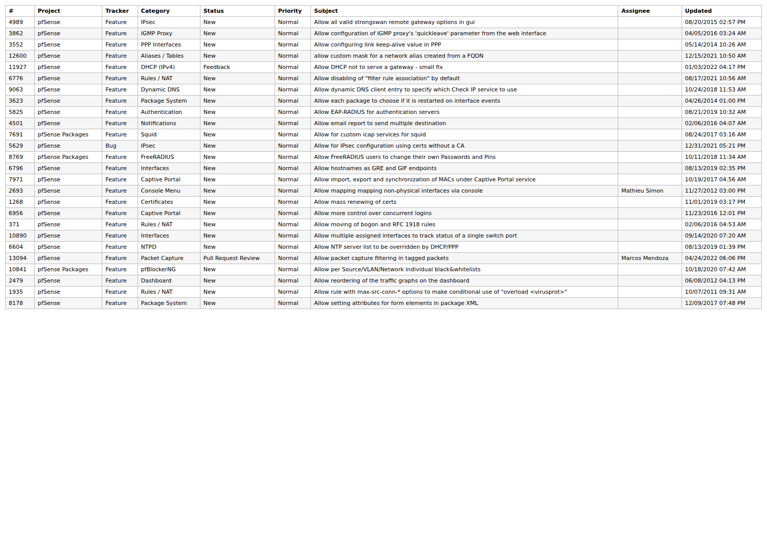| # | Project | Tracker | Category | Status | Priority | Subject | Assignee | Updated |
| --- | --- | --- | --- | --- | --- | --- | --- | --- |
| 4989 | pfSense | Feature | IPsec | New | Normal | Allow all valid strongswan remote gateway options in gui | | 08/20/2015 02:57 PM |
| 3862 | pfSense | Feature | IGMP Proxy | New | Normal | Allow configuration of IGMP proxy's 'quickleave' parameter from the web interface | | 04/05/2016 03:24 AM |
| 3552 | pfSense | Feature | PPP Interfaces | New | Normal | Allow configuring link keep-alive value in PPP | | 05/14/2014 10:26 AM |
| 12600 | pfSense | Feature | Aliases / Tables | New | Normal | allow custom mask for a network alias created from a FQDN | | 12/15/2021 10:50 AM |
| 11927 | pfSense | Feature | DHCP (IPv4) | Feedback | Normal | Allow DHCP not to serve a gateway - small fix | | 01/03/2022 04:17 PM |
| 6776 | pfSense | Feature | Rules / NAT | New | Normal | Allow disabling of "filter rule association" by default | | 08/17/2021 10:56 AM |
| 9063 | pfSense | Feature | Dynamic DNS | New | Normal | Allow dynamic DNS client entry to specify which Check IP service to use | | 10/24/2018 11:53 AM |
| 3623 | pfSense | Feature | Package System | New | Normal | Allow each package to choose if it is restarted on interface events | | 04/26/2014 01:00 PM |
| 5825 | pfSense | Feature | Authentication | New | Normal | Allow EAP-RADIUS for authentication servers | | 08/21/2019 10:32 AM |
| 4501 | pfSense | Feature | Notifications | New | Normal | Allow email report to send multiple destination | | 02/06/2016 04:07 AM |
| 7691 | pfSense Packages | Feature | Squid | New | Normal | Allow for custom icap services for squid | | 08/24/2017 03:16 AM |
| 5629 | pfSense | Bug | IPsec | New | Normal | Allow for IPsec configuration using certs without a CA | | 12/31/2021 05:21 PM |
| 8769 | pfSense Packages | Feature | FreeRADIUS | New | Normal | Allow FreeRADIUS users to change their own Passwords and Pins | | 10/11/2018 11:34 AM |
| 6796 | pfSense | Feature | Interfaces | New | Normal | Allow hostnames as GRE and GIF endpoints | | 08/13/2019 02:35 PM |
| 7971 | pfSense | Feature | Captive Portal | New | Normal | Allow import, export and synchronization of MACs under Captive Portal service | | 10/19/2017 04:56 AM |
| 2693 | pfSense | Feature | Console Menu | New | Normal | Allow mapping mapping non-physical interfaces via console | Mathieu Simon | 11/27/2012 03:00 PM |
| 1268 | pfSense | Feature | Certificates | New | Normal | Allow mass renewing of certs | | 11/01/2019 03:17 PM |
| 6956 | pfSense | Feature | Captive Portal | New | Normal | Allow more control over concurrent logins | | 11/23/2016 12:01 PM |
| 371 | pfSense | Feature | Rules / NAT | New | Normal | Allow moving of bogon and RFC 1918 rules | | 02/06/2016 04:53 AM |
| 10890 | pfSense | Feature | Interfaces | New | Normal | Allow multiple assigned interfaces to track status of a single switch port | | 09/14/2020 07:20 AM |
| 6604 | pfSense | Feature | NTPD | New | Normal | Allow NTP server list to be overridden by DHCP/PPP | | 08/13/2019 01:39 PM |
| 13094 | pfSense | Feature | Packet Capture | Pull Request Review | Normal | Allow packet capture filtering in tagged packets | Marcos Mendoza | 04/24/2022 06:06 PM |
| 10841 | pfSense Packages | Feature | pfBlockerNG | New | Normal | Allow per Source/VLAN/Network individual black&whitelists | | 10/18/2020 07:42 AM |
| 2479 | pfSense | Feature | Dashboard | New | Normal | Allow reordering of the traffic graphs on the dashboard | | 06/08/2012 04:13 PM |
| 1935 | pfSense | Feature | Rules / NAT | New | Normal | Allow rule with max-src-conn-* options to make conditional use of "overload <virusprot>" | | 10/07/2011 09:31 AM |
| 8178 | pfSense | Feature | Package System | New | Normal | Allow setting attributes for form elements in package XML | | 12/09/2017 07:48 PM |